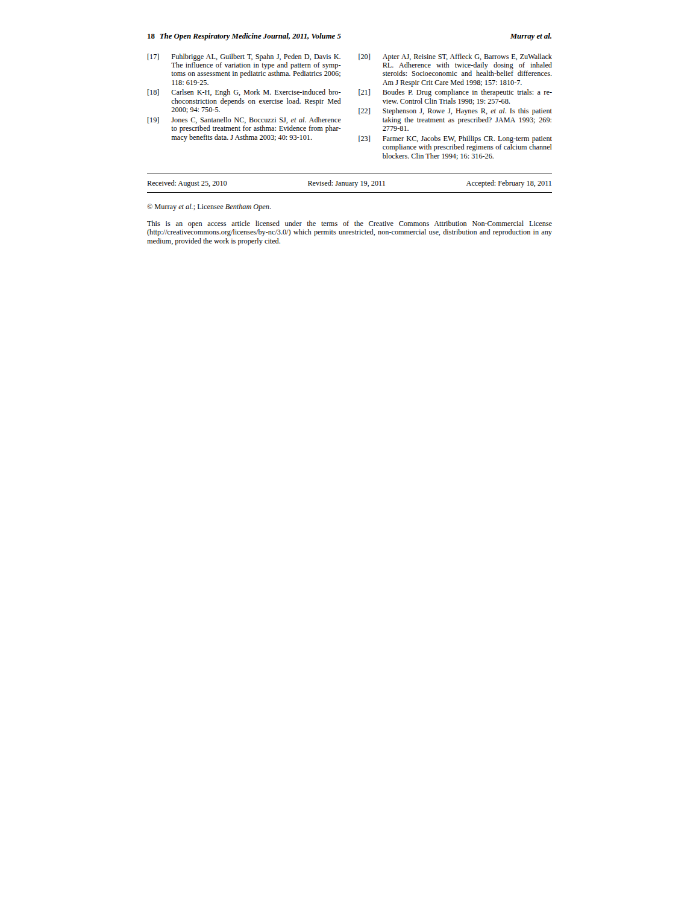18 The Open Respiratory Medicine Journal, 2011, Volume 5
Murray et al.
[17]
Fuhlbrigge AL, Guilbert T, Spahn J, Peden D, Davis K. The influence of variation in type and pattern of symptoms on assessment in pediatric asthma. Pediatrics 2006; 118: 619-25.
[18]
Carlsen K-H, Engh G, Mork M. Exercise-induced brochoconstriction depends on exercise load. Respir Med 2000; 94: 750-5.
[19]
Jones C, Santanello NC, Boccuzzi SJ, et al. Adherence to prescribed treatment for asthma: Evidence from pharmacy benefits data. J Asthma 2003; 40: 93-101.
[20]
Apter AJ, Reisine ST, Affleck G, Barrows E, ZuWallack RL. Adherence with twice-daily dosing of inhaled steroids: Socioeconomic and health-belief differences. Am J Respir Crit Care Med 1998; 157: 1810-7.
[21]
Boudes P. Drug compliance in therapeutic trials: a review. Control Clin Trials 1998; 19: 257-68.
[22]
Stephenson J, Rowe J, Haynes R, et al. Is this patient taking the treatment as prescribed? JAMA 1993; 269: 2779-81.
[23]
Farmer KC, Jacobs EW, Phillips CR. Long-term patient compliance with prescribed regimens of calcium channel blockers. Clin Ther 1994; 16: 316-26.
Received: August 25, 2010 Revised: January 19, 2011 Accepted: February 18, 2011
© Murray et al.; Licensee Bentham Open.
This is an open access article licensed under the terms of the Creative Commons Attribution Non-Commercial License (http://creativecommons.org/licenses/by-nc/3.0/) which permits unrestricted, non-commercial use, distribution and reproduction in any medium, provided the work is properly cited.